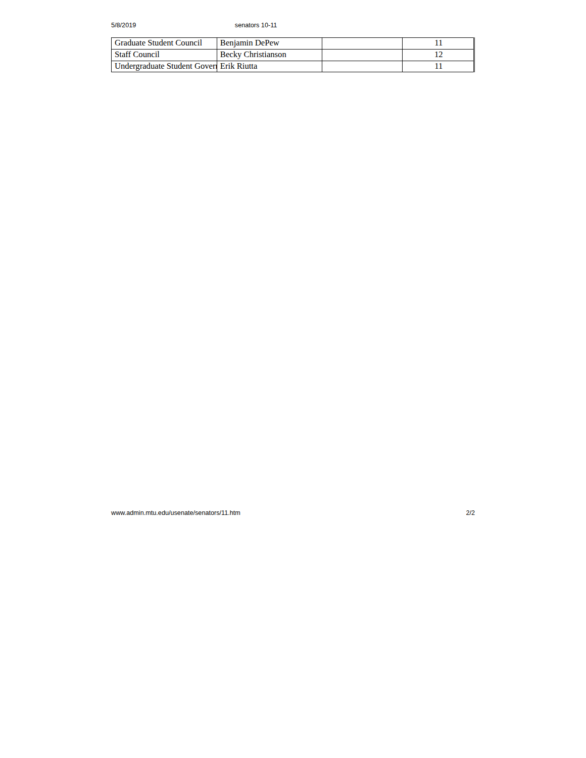5/8/2019 senators 10-11
| Graduate Student Council | Benjamin DePew | | 11 |
| Staff Council | Becky Christianson | | 12 |
| Undergraduate Student Government | Erik Riutta | | 11 |
www.admin.mtu.edu/usenate/senators/11.htm 2/2